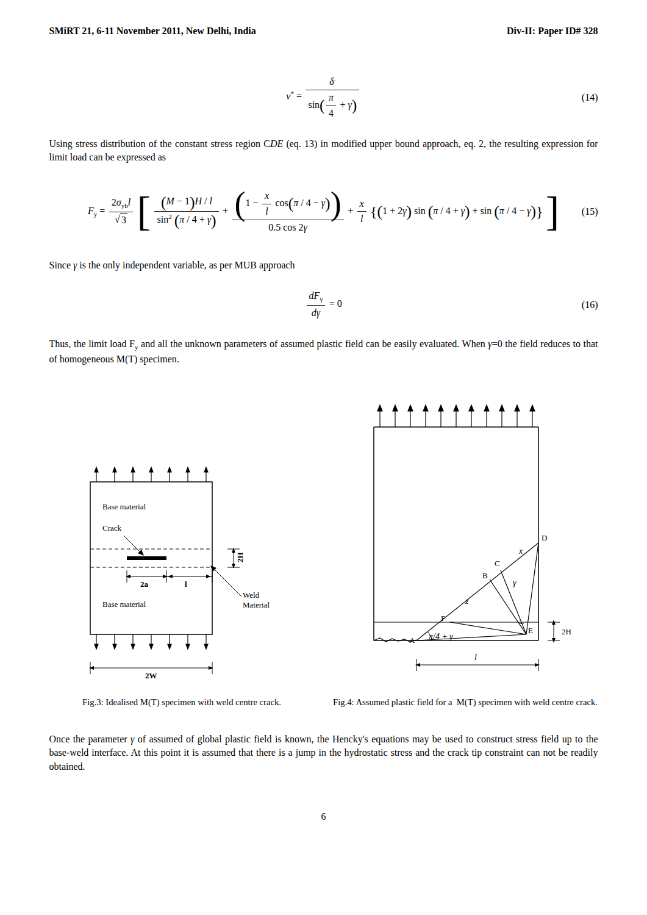SMiRT 21, 6-11 November 2011, New Delhi, India
Div-II: Paper ID# 328
v* = δ. sin(π 4 + γ)
(14)
Using stress distribution of the constant stress region CDE (eq. 13) in modified upper bound approach, eq. 2, the resulting expression for limit load can be expressed as
Fy = 2σybl 3 [ (M − 1) H / l sin2 (π / 4 + γ) + (1 − xl cos(π / 4 − γ)) 0.5 cos 2γ + x l {(1 + 2γ) sin (π / 4 + γ) + sin (π / 4 − γ)} ]
(15)
Since γ is the only independent variable, as per MUB approach
dFγ dγ = 0
(16)
Thus, the limit load Fy and all the unknown parameters of assumed plastic field can be easily evaluated. When γ=0 the field reduces to that of homogeneous M(T) specimen.
2H 2a l 2W Base material Crack Base material Weld Material
Fig.3: Idealised M(T) specimen with weld centre crack.
D C B F E A x z γ π/4 + γ 2H l
Fig.4: Assumed plastic field for a M(T) specimen with weld centre crack.
Once the parameter γ of assumed of global plastic field is known, the Hencky's equations may be used to construct stress field up to the base-weld interface. At this point it is assumed that there is a jump in the hydrostatic stress and the crack tip constraint can not be readily obtained.
6